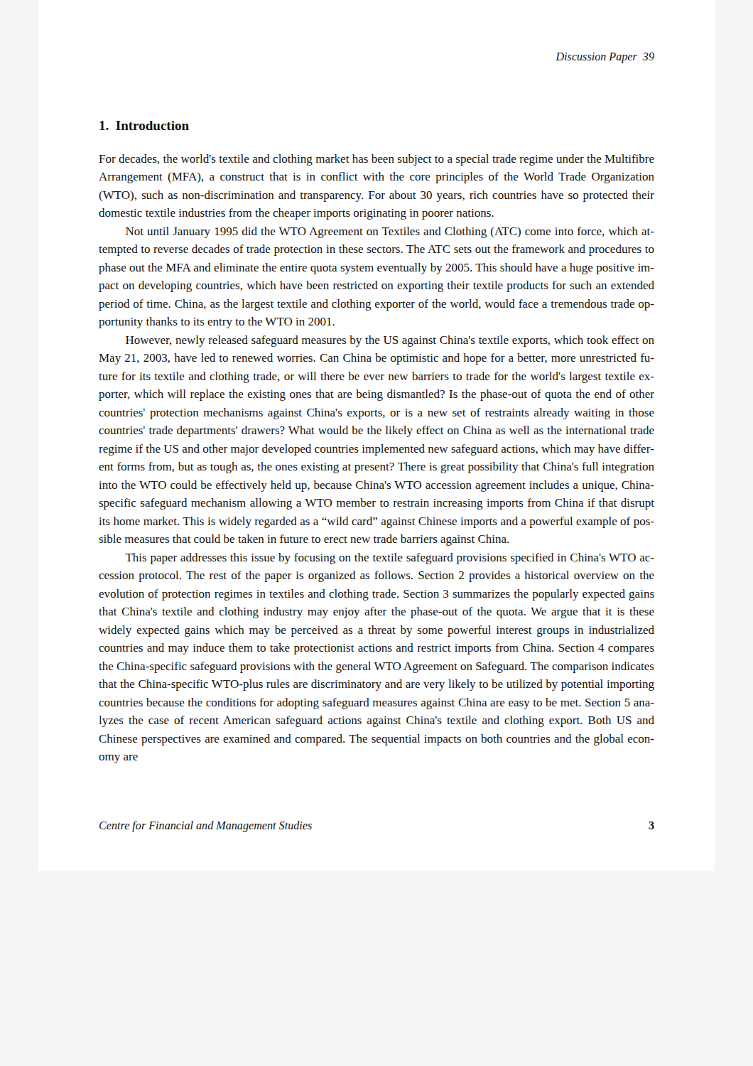Discussion Paper 39
1. Introduction
For decades, the world's textile and clothing market has been subject to a special trade regime under the Multifibre Arrangement (MFA), a construct that is in conflict with the core principles of the World Trade Organization (WTO), such as non-discrimination and transparency. For about 30 years, rich countries have so protected their domestic textile industries from the cheaper imports originating in poorer nations.
Not until January 1995 did the WTO Agreement on Textiles and Clothing (ATC) come into force, which attempted to reverse decades of trade protection in these sectors. The ATC sets out the framework and procedures to phase out the MFA and eliminate the entire quota system eventually by 2005. This should have a huge positive impact on developing countries, which have been restricted on exporting their textile products for such an extended period of time. China, as the largest textile and clothing exporter of the world, would face a tremendous trade opportunity thanks to its entry to the WTO in 2001.
However, newly released safeguard measures by the US against China's textile exports, which took effect on May 21, 2003, have led to renewed worries. Can China be optimistic and hope for a better, more unrestricted future for its textile and clothing trade, or will there be ever new barriers to trade for the world's largest textile exporter, which will replace the existing ones that are being dismantled? Is the phase-out of quota the end of other countries' protection mechanisms against China's exports, or is a new set of restraints already waiting in those countries' trade departments' drawers? What would be the likely effect on China as well as the international trade regime if the US and other major developed countries implemented new safeguard actions, which may have different forms from, but as tough as, the ones existing at present? There is great possibility that China's full integration into the WTO could be effectively held up, because China's WTO accession agreement includes a unique, China-specific safeguard mechanism allowing a WTO member to restrain increasing imports from China if that disrupt its home market. This is widely regarded as a “wild card” against Chinese imports and a powerful example of possible measures that could be taken in future to erect new trade barriers against China.
This paper addresses this issue by focusing on the textile safeguard provisions specified in China's WTO accession protocol. The rest of the paper is organized as follows. Section 2 provides a historical overview on the evolution of protection regimes in textiles and clothing trade. Section 3 summarizes the popularly expected gains that China's textile and clothing industry may enjoy after the phase-out of the quota. We argue that it is these widely expected gains which may be perceived as a threat by some powerful interest groups in industrialized countries and may induce them to take protectionist actions and restrict imports from China. Section 4 compares the China-specific safeguard provisions with the general WTO Agreement on Safeguard. The comparison indicates that the China-specific WTO-plus rules are discriminatory and are very likely to be utilized by potential importing countries because the conditions for adopting safeguard measures against China are easy to be met. Section 5 analyzes the case of recent American safeguard actions against China's textile and clothing export. Both US and Chinese perspectives are examined and compared. The sequential impacts on both countries and the global economy are
Centre for Financial and Management Studies 3